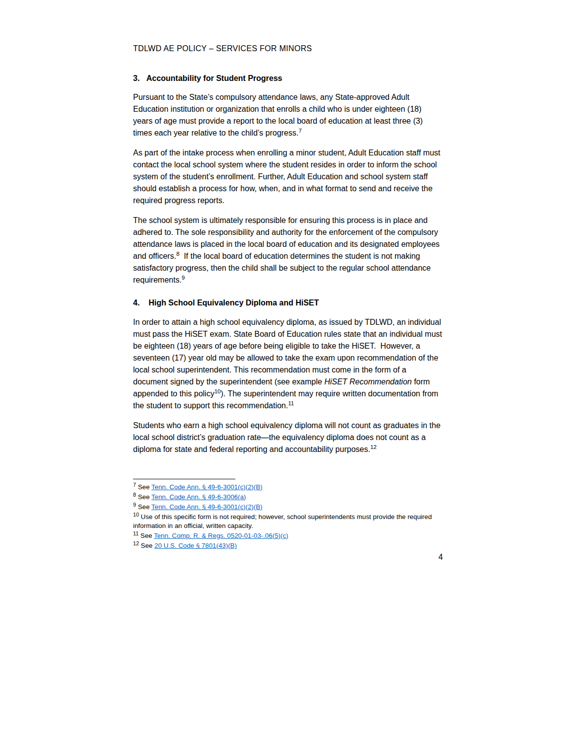TDLWD AE POLICY – SERVICES FOR MINORS
3. Accountability for Student Progress
Pursuant to the State’s compulsory attendance laws, any State-approved Adult Education institution or organization that enrolls a child who is under eighteen (18) years of age must provide a report to the local board of education at least three (3) times each year relative to the child’s progress.7
As part of the intake process when enrolling a minor student, Adult Education staff must contact the local school system where the student resides in order to inform the school system of the student’s enrollment. Further, Adult Education and school system staff should establish a process for how, when, and in what format to send and receive the required progress reports.
The school system is ultimately responsible for ensuring this process is in place and adhered to. The sole responsibility and authority for the enforcement of the compulsory attendance laws is placed in the local board of education and its designated employees and officers.8 If the local board of education determines the student is not making satisfactory progress, then the child shall be subject to the regular school attendance requirements.9
4. High School Equivalency Diploma and HiSET
In order to attain a high school equivalency diploma, as issued by TDLWD, an individual must pass the HiSET exam. State Board of Education rules state that an individual must be eighteen (18) years of age before being eligible to take the HiSET. However, a seventeen (17) year old may be allowed to take the exam upon recommendation of the local school superintendent. This recommendation must come in the form of a document signed by the superintendent (see example HiSET Recommendation form appended to this policy10). The superintendent may require written documentation from the student to support this recommendation.11
Students who earn a high school equivalency diploma will not count as graduates in the local school district’s graduation rate—the equivalency diploma does not count as a diploma for state and federal reporting and accountability purposes.12
7 See Tenn. Code Ann. § 49-6-3001(c)(2)(B)
8 See Tenn. Code Ann. § 49-6-3006(a)
9 See Tenn. Code Ann. § 49-6-3001(c)(2)(B)
10 Use of this specific form is not required; however, school superintendents must provide the required information in an official, written capacity.
11 See Tenn. Comp. R. & Regs. 0520-01-03-.06(5)(c)
12 See 20 U.S. Code § 7801(43)(B)
4